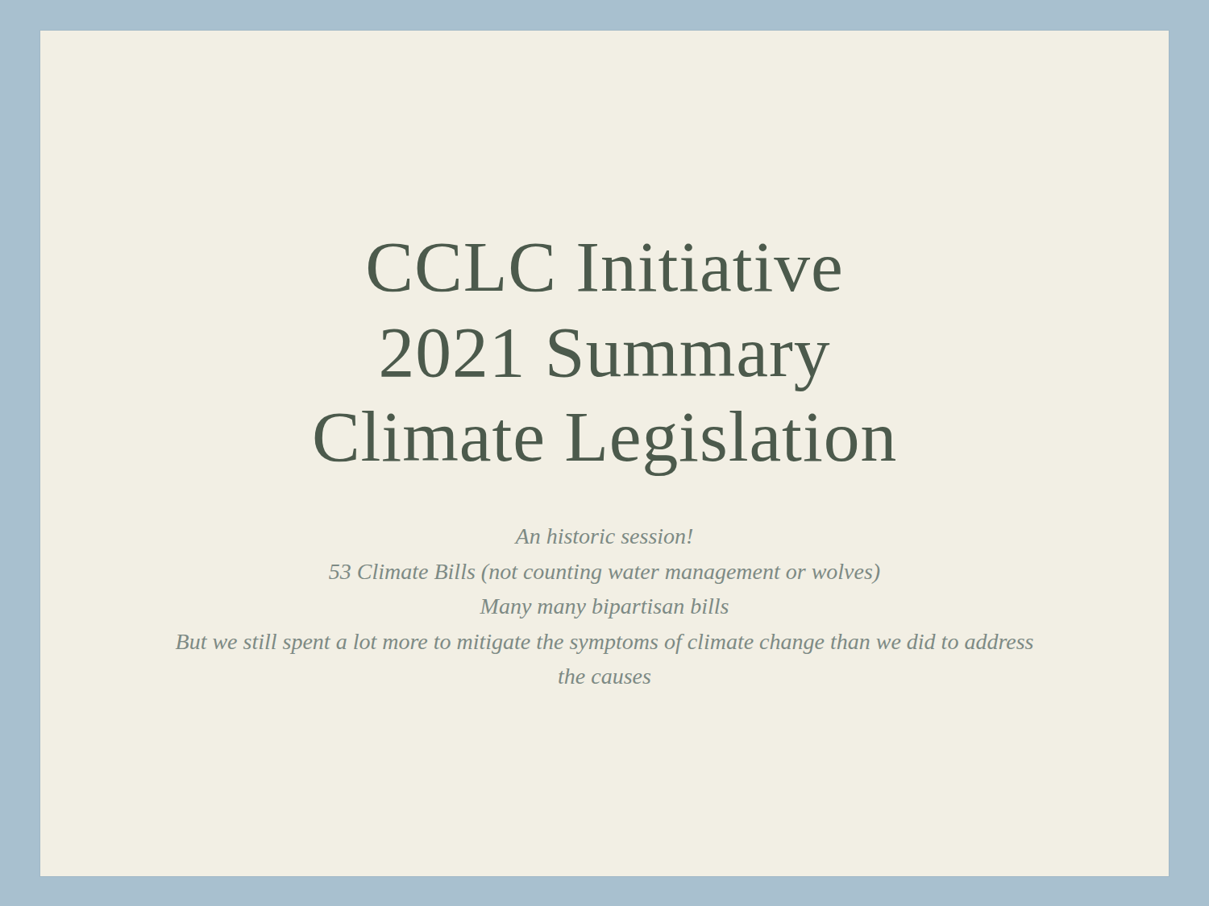CCLC Initiative
2021 Summary
Climate Legislation
An historic session!
53 Climate Bills (not counting water management or wolves)
Many many bipartisan bills
But we still spent a lot more to mitigate the symptoms of climate change than we did to address the causes